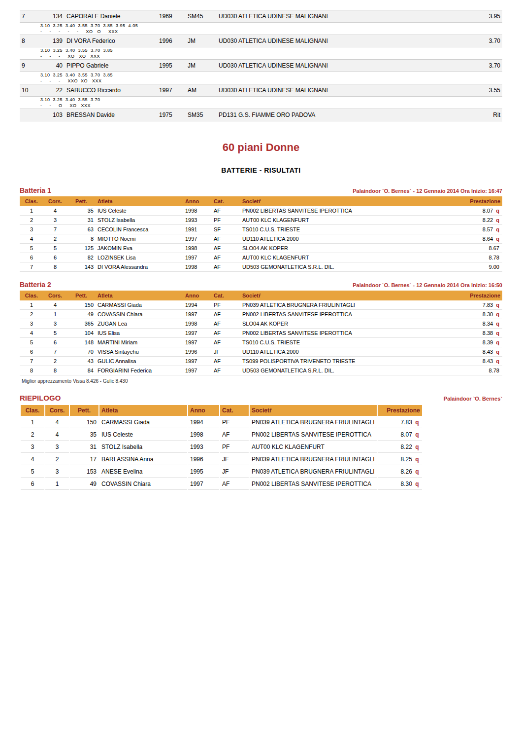| 7 | 134 | CAPORALE Daniele | 1969 | SM45 | UD030 ATLETICA UDINESE MALIGNANI | 3.95 |
| | 3.10 3.25 3.40 3.55 3.70 3.85 3.95 4.05 |
| | - - - - - XO O XXX |
| 8 | 139 | DI VORA Federico | 1996 | JM | UD030 ATLETICA UDINESE MALIGNANI | 3.70 |
| | 3.10 3.25 3.40 3.55 3.70 3.85 |
| | - - - XO XO XXX |
| 9 | 40 | PIPPO Gabriele | 1995 | JM | UD030 ATLETICA UDINESE MALIGNANI | 3.70 |
| | 3.10 3.25 3.40 3.55 3.70 3.85 |
| | - - - XXO XO XXX |
| 10 | 22 | SABUCCO Riccardo | 1997 | AM | UD030 ATLETICA UDINESE MALIGNANI | 3.55 |
| | 3.10 3.25 3.40 3.55 3.70 |
| | - - O XO XXX |
| | 103 | BRESSAN Davide | 1975 | SM35 | PD131 G.S. FIAMME ORO PADOVA | Rit |
60 piani Donne
BATTERIE - RISULTATI
Batteria 1 Palaindoor `O. Bernes` - 12 Gennaio 2014 Ora Inizio: 16:47
| Clas. | Cors. | Pett. | Atleta | Anno | Cat. | Societŕ | Prestazione |
| --- | --- | --- | --- | --- | --- | --- | --- |
| 1 | 4 | 35 | IUS Celeste | 1998 | AF | PN002 LIBERTAS SANVITESE IPEROTTICA | 8.07 q |
| 2 | 3 | 31 | STOLZ Isabella | 1993 | PF | AUT00 KLC KLAGENFURT | 8.22 q |
| 3 | 7 | 63 | CECOLIN Francesca | 1991 | SF | TS010 C.U.S. TRIESTE | 8.57 q |
| 4 | 2 | 8 | MIOTTO Noemi | 1997 | AF | UD110 ATLETICA 2000 | 8.64 q |
| 5 | 5 | 125 | JAKOMIN Eva | 1998 | AF | SLO04 AK KOPER | 8.67 |
| 6 | 6 | 82 | LOZINSEK Lisa | 1997 | AF | AUT00 KLC KLAGENFURT | 8.78 |
| 7 | 8 | 143 | DI VORA Alessandra | 1998 | AF | UD503 GEMONATLETICA S.R.L. DIL. | 9.00 |
Batteria 2 Palaindoor `O. Bernes` - 12 Gennaio 2014 Ora Inizio: 16:50
| Clas. | Cors. | Pett. | Atleta | Anno | Cat. | Societŕ | Prestazione |
| --- | --- | --- | --- | --- | --- | --- | --- |
| 1 | 4 | 150 | CARMASSI Giada | 1994 | PF | PN039 ATLETICA BRUGNERA FRIULINTAGLI | 7.83 q |
| 2 | 1 | 49 | COVASSIN Chiara | 1997 | AF | PN002 LIBERTAS SANVITESE IPEROTTICA | 8.30 q |
| 3 | 3 | 365 | ZUGAN Lea | 1998 | AF | SLO04 AK KOPER | 8.34 q |
| 4 | 5 | 104 | IUS Elisa | 1997 | AF | PN002 LIBERTAS SANVITESE IPEROTTICA | 8.38 q |
| 5 | 6 | 148 | MARTINI Miriam | 1997 | AF | TS010 C.U.S. TRIESTE | 8.39 q |
| 6 | 7 | 70 | VISSA Sintayehu | 1996 | JF | UD110 ATLETICA 2000 | 8.43 q |
| 7 | 2 | 43 | GULIC Annalisa | 1997 | AF | TS099 POLISPORTIVA TRIVENETO TRIESTE | 8.43 q |
| 8 | 8 | 84 | FORGIARINI Federica | 1997 | AF | UD503 GEMONATLETICA S.R.L. DIL. | 8.78 |
Miglior apprezzamento Vissa 8.426 - Gulic 8.430
RIEPILOGO Palaindoor `O. Bernes`
| Clas. | Cors. | Pett. | Atleta | Anno | Cat. | Societŕ | Prestazione |
| --- | --- | --- | --- | --- | --- | --- | --- |
| 1 | 4 | 150 | CARMASSI Giada | 1994 | PF | PN039 ATLETICA BRUGNERA FRIULINTAGLI | 7.83 q |
| 2 | 4 | 35 | IUS Celeste | 1998 | AF | PN002 LIBERTAS SANVITESE IPEROTTICA | 8.07 q |
| 3 | 3 | 31 | STOLZ Isabella | 1993 | PF | AUT00 KLC KLAGENFURT | 8.22 q |
| 4 | 2 | 17 | BARLASSINA Anna | 1996 | JF | PN039 ATLETICA BRUGNERA FRIULINTAGLI | 8.25 q |
| 5 | 3 | 153 | ANESE Evelina | 1995 | JF | PN039 ATLETICA BRUGNERA FRIULINTAGLI | 8.26 q |
| 6 | 1 | 49 | COVASSIN Chiara | 1997 | AF | PN002 LIBERTAS SANVITESE IPEROTTICA | 8.30 q |